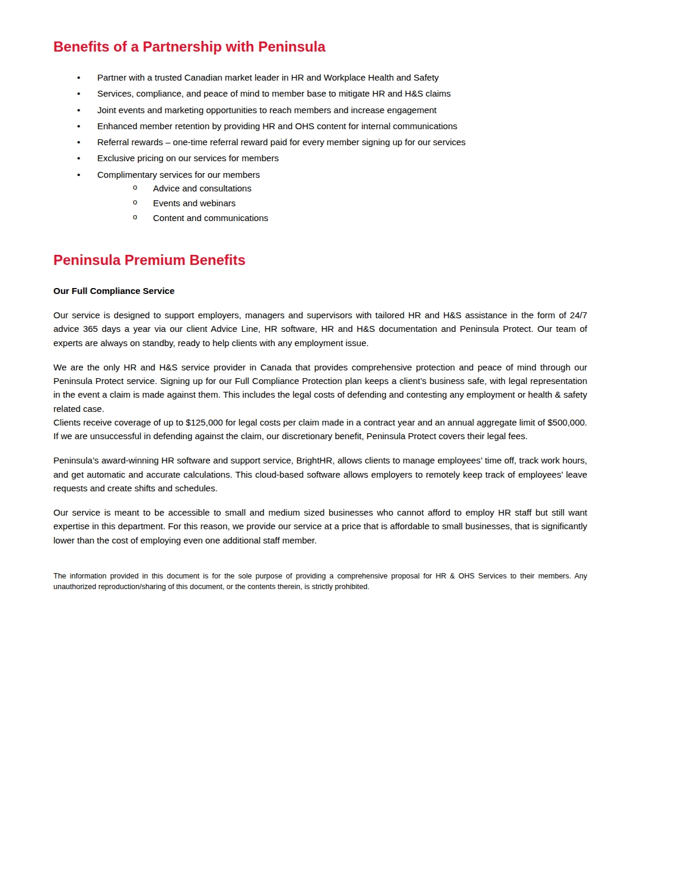Benefits of a Partnership with Peninsula
Partner with a trusted Canadian market leader in HR and Workplace Health and Safety
Services, compliance, and peace of mind to member base to mitigate HR and H&S claims
Joint events and marketing opportunities to reach members and increase engagement
Enhanced member retention by providing HR and OHS content for internal communications
Referral rewards – one-time referral reward paid for every member signing up for our services
Exclusive pricing on our services for members
Complimentary services for our members
Advice and consultations
Events and webinars
Content and communications
Peninsula Premium Benefits
Our Full Compliance Service
Our service is designed to support employers, managers and supervisors with tailored HR and H&S assistance in the form of 24/7 advice 365 days a year via our client Advice Line, HR software, HR and H&S documentation and Peninsula Protect. Our team of experts are always on standby, ready to help clients with any employment issue.
We are the only HR and H&S service provider in Canada that provides comprehensive protection and peace of mind through our Peninsula Protect service. Signing up for our Full Compliance Protection plan keeps a client’s business safe, with legal representation in the event a claim is made against them. This includes the legal costs of defending and contesting any employment or health & safety related case.
Clients receive coverage of up to $125,000 for legal costs per claim made in a contract year and an annual aggregate limit of $500,000. If we are unsuccessful in defending against the claim, our discretionary benefit, Peninsula Protect covers their legal fees.
Peninsula’s award-winning HR software and support service, BrightHR, allows clients to manage employees’ time off, track work hours, and get automatic and accurate calculations. This cloud-based software allows employers to remotely keep track of employees’ leave requests and create shifts and schedules.
Our service is meant to be accessible to small and medium sized businesses who cannot afford to employ HR staff but still want expertise in this department. For this reason, we provide our service at a price that is affordable to small businesses, that is significantly lower than the cost of employing even one additional staff member.
The information provided in this document is for the sole purpose of providing a comprehensive proposal for HR & OHS Services to their members. Any unauthorized reproduction/sharing of this document, or the contents therein, is strictly prohibited.